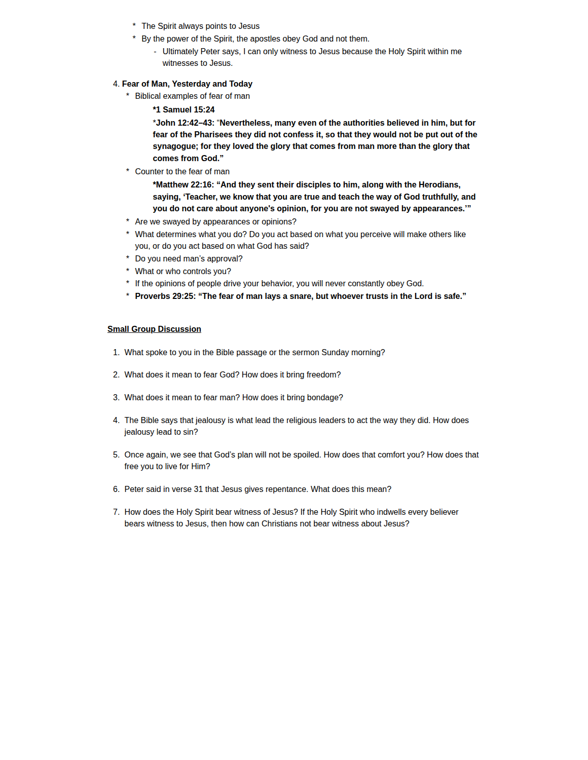The Spirit always points to Jesus
By the power of the Spirit, the apostles obey God and not them.
Ultimately Peter says, I can only witness to Jesus because the Holy Spirit within me witnesses to Jesus.
Fear of Man, Yesterday and Today
Biblical examples of fear of man
*1 Samuel 15:24
*John 12:42–43: “Nevertheless, many even of the authorities believed in him, but for fear of the Pharisees they did not confess it, so that they would not be put out of the synagogue; for they loved the glory that comes from man more than the glory that comes from God.”
Counter to the fear of man
*Matthew 22:16: “And they sent their disciples to him, along with the Herodians, saying, ‘Teacher, we know that you are true and teach the way of God truthfully, and you do not care about anyone's opinion, for you are not swayed by appearances.’”
Are we swayed by appearances or opinions?
What determines what you do? Do you act based on what you perceive will make others like you, or do you act based on what God has said?
Do you need man’s approval?
What or who controls you?
If the opinions of people drive your behavior, you will never constantly obey God.
Proverbs 29:25: “The fear of man lays a snare, but whoever trusts in the Lord is safe.”
Small Group Discussion
What spoke to you in the Bible passage or the sermon Sunday morning?
What does it mean to fear God? How does it bring freedom?
What does it mean to fear man? How does it bring bondage?
The Bible says that jealousy is what lead the religious leaders to act the way they did. How does jealousy lead to sin?
Once again, we see that God’s plan will not be spoiled. How does that comfort you? How does that free you to live for Him?
Peter said in verse 31 that Jesus gives repentance. What does this mean?
How does the Holy Spirit bear witness of Jesus? If the Holy Spirit who indwells every believer bears witness to Jesus, then how can Christians not bear witness about Jesus?